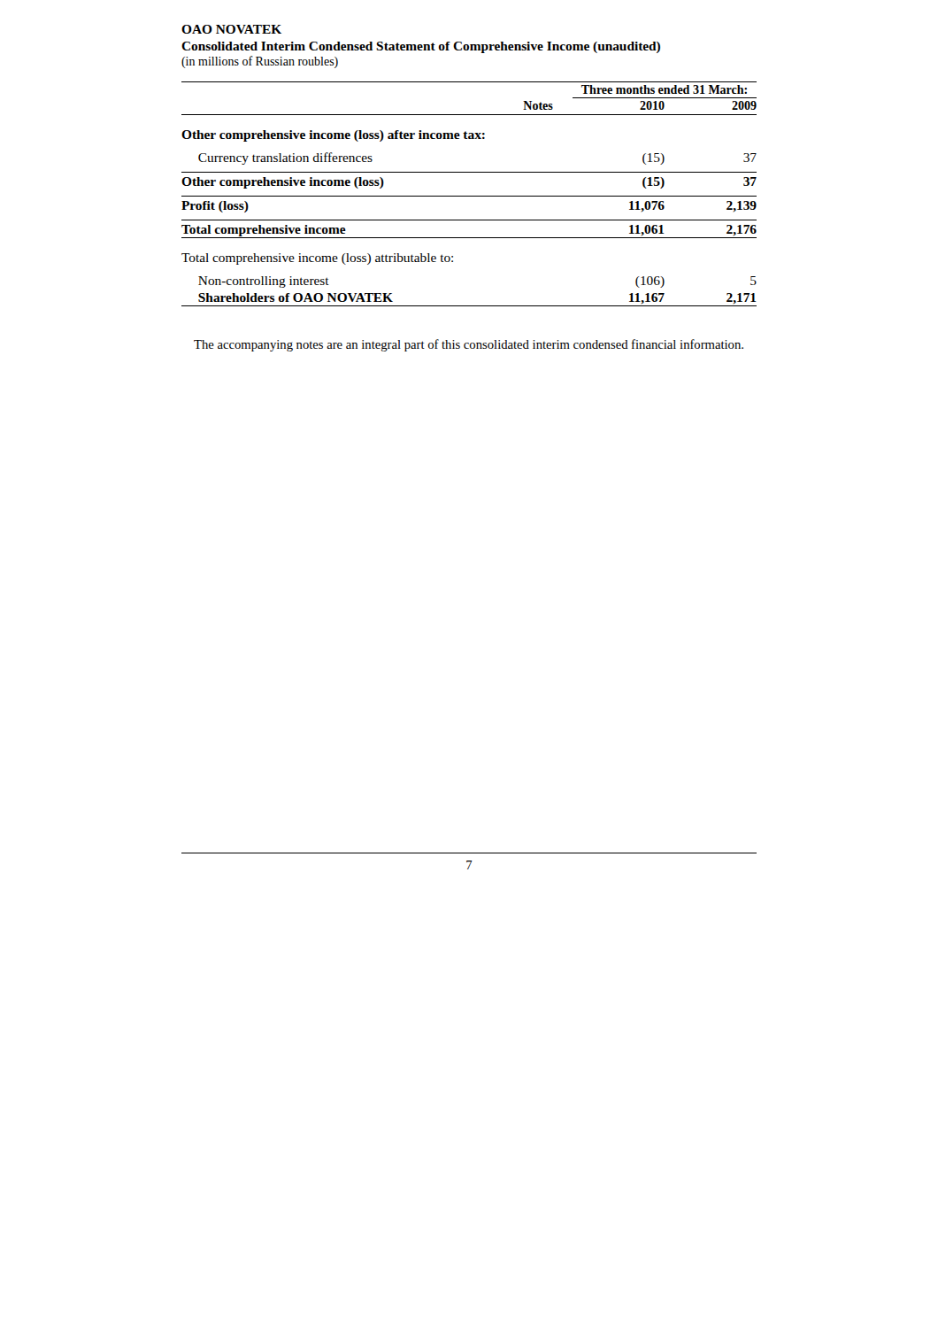OAO NOVATEK
Consolidated Interim Condensed Statement of Comprehensive Income (unaudited)
(in millions of Russian roubles)
| | | Three months ended 31 March: |
| | Notes | 2010 | 2009 |
| Other comprehensive income (loss) after income tax: | | | |
| Currency translation differences | | (15) | 37 |
| Other comprehensive income (loss) | | (15) | 37 |
| Profit (loss) | | 11,076 | 2,139 |
| Total comprehensive income | | 11,061 | 2,176 |
| Total comprehensive income (loss) attributable to: | | | |
| Non-controlling interest | | (106) | 5 |
| Shareholders of OAO NOVATEK | | 11,167 | 2,171 |
The accompanying notes are an integral part of this consolidated interim condensed financial information.
7